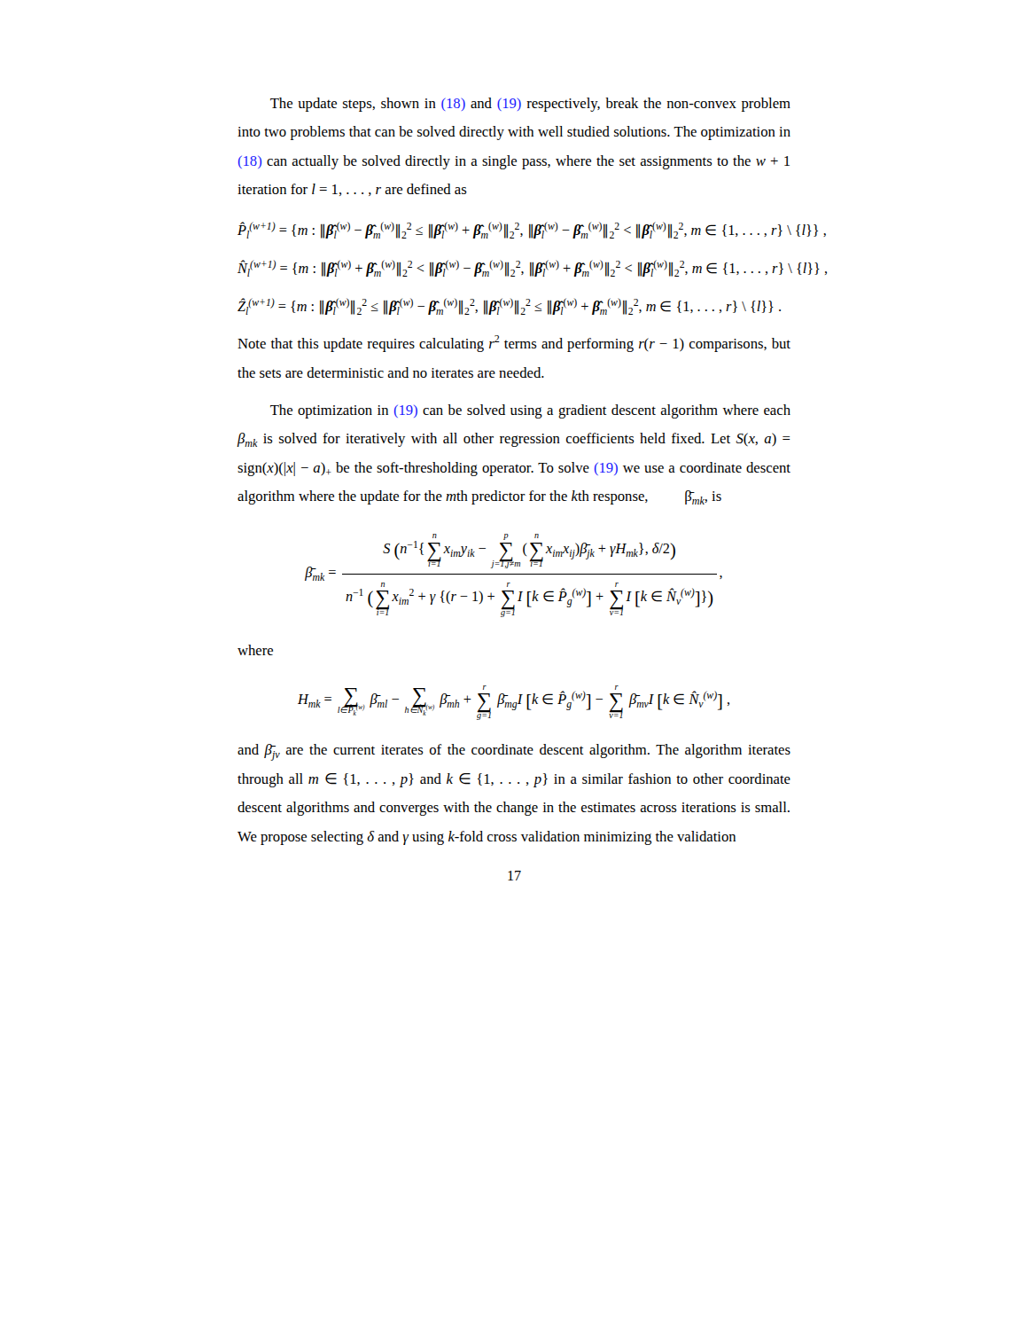The update steps, shown in (18) and (19) respectively, break the non-convex problem into two problems that can be solved directly with well studied solutions. The optimization in (18) can actually be solved directly in a single pass, where the set assignments to the w + 1 iteration for l = 1, . . . , r are defined as
P̂l(w+1) = {m : ∥β̂l(w) − β̂m(w)∥22 ≤ ∥β̂l(w) + β̂m(w)∥22, ∥β̂l(w) − β̂m(w)∥22 < ∥β̂l(w)∥22, m ∈ {1, . . . , r} \ {l}} , N̂l(w+1) = {m : ∥β̂l(w) + β̂m(w)∥22 < ∥β̂l(w) − β̂m(w)∥22, ∥β̂l(w) + β̂m(w)∥22 < ∥β̂l(w)∥22, m ∈ {1, . . . , r} \ {l}} , Ẑl(w+1) = {m : ∥β̂l(w)∥22 ≤ ∥β̂l(w) − β̂m(w)∥22, ∥β̂l(w)∥22 ≤ ∥β̂l(w) + β̂m(w)∥22, m ∈ {1, . . . , r} \ {l}} .
Note that this update requires calculating r2 terms and performing r(r − 1) comparisons, but the sets are deterministic and no iterates are needed.
The optimization in (19) can be solved using a gradient descent algorithm where each βmk is solved for iteratively with all other regression coefficients held fixed. Let S(x, a) = sign(x)(|x| − a)+ be the soft-thresholding operator. To solve (19) we use a coordinate descent algorithm where the update for the mth predictor for the kth response, β̄mk, is
β̄mk = S (n−1{n∑i=1 ximyik − p∑j=1,j≠m(n∑i=1 ximxij)β̄jk + γHmk}, δ/2) n−1 (n∑i=1 xim2 + γ {(r − 1) + r∑g=1 I [k ∈ P̂g(w)] + r∑v=1 I [k ∈ N̂v(w)]}) ,
where
Hmk = ∑l∈P̂k(w) β̄ml − ∑h∈N̂k(w) β̄mh + r∑g=1 β̄mg I [k ∈ P̂g(w)] − r∑v=1 β̄mv I [k ∈ N̂v(w)] ,
and β̄jv are the current iterates of the coordinate descent algorithm. The algorithm iterates through all m ∈ {1, . . . , p} and k ∈ {1, . . . , p} in a similar fashion to other coordinate descent algorithms and converges with the change in the estimates across iterations is small. We propose selecting δ and γ using k-fold cross validation minimizing the validation
17